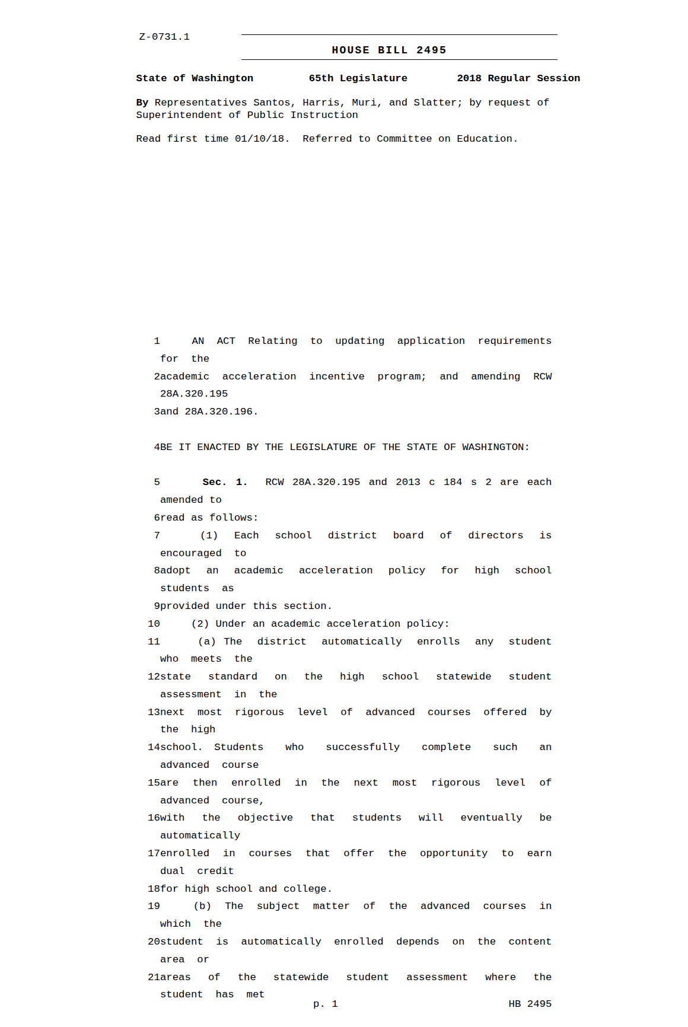Z-0731.1
HOUSE BILL 2495
State of Washington 65th Legislature 2018 Regular Session
By Representatives Santos, Harris, Muri, and Slatter; by request of Superintendent of Public Instruction
Read first time 01/10/18. Referred to Committee on Education.
| 1 | AN ACT Relating to updating application requirements for the |
| 2 | academic acceleration incentive program; and amending RCW 28A.320.195 |
| 3 | and 28A.320.196. |
| 4 | BE IT ENACTED BY THE LEGISLATURE OF THE STATE OF WASHINGTON: |
| 5 | Sec. 1. RCW 28A.320.195 and 2013 c 184 s 2 are each amended to |
| 6 | read as follows: |
| 7 | (1) Each school district board of directors is encouraged to |
| 8 | adopt an academic acceleration policy for high school students as |
| 9 | provided under this section. |
| 10 | (2) Under an academic acceleration policy: |
| 11 | (a) The district automatically enrolls any student who meets the |
| 12 | state standard on the high school statewide student assessment in the |
| 13 | next most rigorous level of advanced courses offered by the high |
| 14 | school. Students who successfully complete such an advanced course |
| 15 | are then enrolled in the next most rigorous level of advanced course, |
| 16 | with the objective that students will eventually be automatically |
| 17 | enrolled in courses that offer the opportunity to earn dual credit |
| 18 | for high school and college. |
| 19 | (b) The subject matter of the advanced courses in which the |
| 20 | student is automatically enrolled depends on the content area or |
| 21 | areas of the statewide student assessment where the student has met |
p. 1 HB 2495